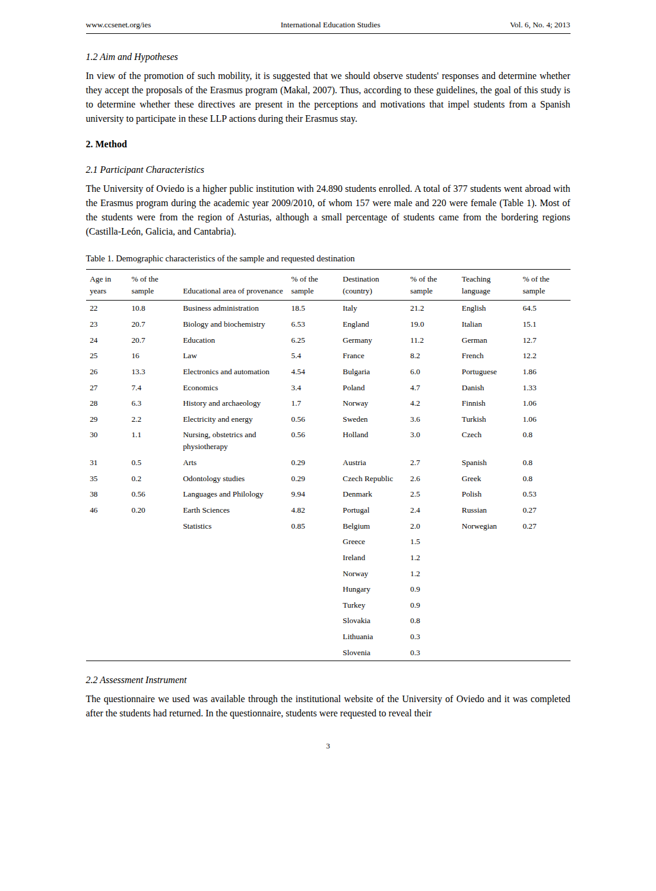www.ccsenet.org/ies International Education Studies Vol. 6, No. 4; 2013
1.2 Aim and Hypotheses
In view of the promotion of such mobility, it is suggested that we should observe students' responses and determine whether they accept the proposals of the Erasmus program (Makal, 2007). Thus, according to these guidelines, the goal of this study is to determine whether these directives are present in the perceptions and motivations that impel students from a Spanish university to participate in these LLP actions during their Erasmus stay.
2. Method
2.1 Participant Characteristics
The University of Oviedo is a higher public institution with 24.890 students enrolled. A total of 377 students went abroad with the Erasmus program during the academic year 2009/2010, of whom 157 were male and 220 were female (Table 1). Most of the students were from the region of Asturias, although a small percentage of students came from the bordering regions (Castilla-León, Galicia, and Cantabria).
Table 1. Demographic characteristics of the sample and requested destination
| Age in years | % of the sample | Educational area of provenance | % of the sample | Destination (country) | % of the sample | Teaching language | % of the sample |
| --- | --- | --- | --- | --- | --- | --- | --- |
| 22 | 10.8 | Business administration | 18.5 | Italy | 21.2 | English | 64.5 |
| 23 | 20.7 | Biology and biochemistry | 6.53 | England | 19.0 | Italian | 15.1 |
| 24 | 20.7 | Education | 6.25 | Germany | 11.2 | German | 12.7 |
| 25 | 16 | Law | 5.4 | France | 8.2 | French | 12.2 |
| 26 | 13.3 | Electronics and automation | 4.54 | Bulgaria | 6.0 | Portuguese | 1.86 |
| 27 | 7.4 | Economics | 3.4 | Poland | 4.7 | Danish | 1.33 |
| 28 | 6.3 | History and archaeology | 1.7 | Norway | 4.2 | Finnish | 1.06 |
| 29 | 2.2 | Electricity and energy | 0.56 | Sweden | 3.6 | Turkish | 1.06 |
| 30 | 1.1 | Nursing, obstetrics and physiotherapy | 0.56 | Holland | 3.0 | Czech | 0.8 |
| 31 | 0.5 | Arts | 0.29 | Austria | 2.7 | Spanish | 0.8 |
| 35 | 0.2 | Odontology studies | 0.29 | Czech Republic | 2.6 | Greek | 0.8 |
| 38 | 0.56 | Languages and Philology | 9.94 | Denmark | 2.5 | Polish | 0.53 |
| 46 | 0.20 | Earth Sciences | 4.82 | Portugal | 2.4 | Russian | 0.27 |
| | | Statistics | 0.85 | Belgium | 2.0 | Norwegian | 0.27 |
| | | | | Greece | 1.5 | | |
| | | | | Ireland | 1.2 | | |
| | | | | Norway | 1.2 | | |
| | | | | Hungary | 0.9 | | |
| | | | | Turkey | 0.9 | | |
| | | | | Slovakia | 0.8 | | |
| | | | | Lithuania | 0.3 | | |
| | | | | Slovenia | 0.3 | | |
2.2 Assessment Instrument
The questionnaire we used was available through the institutional website of the University of Oviedo and it was completed after the students had returned. In the questionnaire, students were requested to reveal their
3